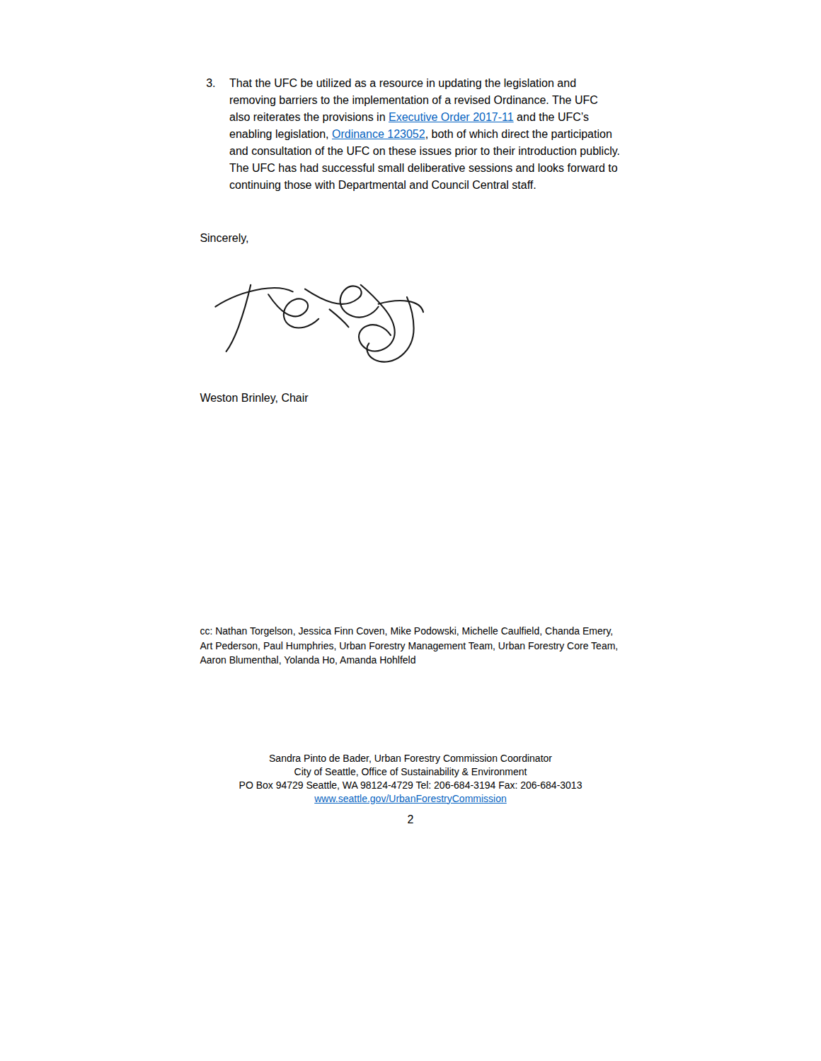3. That the UFC be utilized as a resource in updating the legislation and removing barriers to the implementation of a revised Ordinance. The UFC also reiterates the provisions in Executive Order 2017-11 and the UFC’s enabling legislation, Ordinance 123052, both of which direct the participation and consultation of the UFC on these issues prior to their introduction publicly. The UFC has had successful small deliberative sessions and looks forward to continuing those with Departmental and Council Central staff.
Sincerely,
Weston Brinley, Chair
cc: Nathan Torgelson, Jessica Finn Coven, Mike Podowski, Michelle Caulfield, Chanda Emery, Art Pederson, Paul Humphries, Urban Forestry Management Team, Urban Forestry Core Team, Aaron Blumenthal, Yolanda Ho, Amanda Hohlfeld
Sandra Pinto de Bader, Urban Forestry Commission Coordinator
City of Seattle, Office of Sustainability & Environment
PO Box 94729 Seattle, WA 98124-4729 Tel: 206-684-3194 Fax: 206-684-3013
www.seattle.gov/UrbanForestryCommission
2